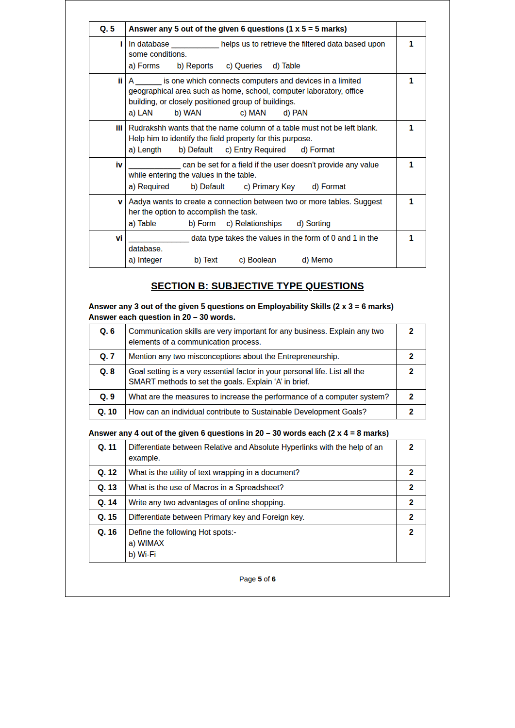| Q. 5 | Answer any 5 out of the given 6 questions (1 x 5 = 5 marks) | |
| i | In database ___________ helps us to retrieve the filtered data based upon some conditions. a) Forms b) Reports c) Queries d) Table | 1 |
| ii | A ______ is one which connects computers and devices in a limited geographical area such as home, school, computer laboratory, office building, or closely positioned group of buildings. a) LAN b) WAN c) MAN d) PAN | 1 |
| iii | Rudrakshh wants that the name column of a table must not be left blank. Help him to identify the field property for this purpose. a) Length b) Default c) Entry Required d) Format | 1 |
| iv | ____________ can be set for a field if the user doesn't provide any value while entering the values in the table. a) Required b) Default c) Primary Key d) Format | 1 |
| v | Aadya wants to create a connection between two or more tables. Suggest her the option to accomplish the task. a) Table b) Form c) Relationships d) Sorting | 1 |
| vi | ______________ data type takes the values in the form of 0 and 1 in the database. a) Integer b) Text c) Boolean d) Memo | 1 |
SECTION B: SUBJECTIVE TYPE QUESTIONS
Answer any 3 out of the given 5 questions on Employability Skills (2 x 3 = 6 marks)
Answer each question in 20 – 30 words.
| Q. 6 | Communication skills are very important for any business. Explain any two elements of a communication process. | 2 |
| Q. 7 | Mention any two misconceptions about the Entrepreneurship. | 2 |
| Q. 8 | Goal setting is a very essential factor in your personal life. List all the SMART methods to set the goals. Explain ‘A’ in brief. | 2 |
| Q. 9 | What are the measures to increase the performance of a computer system? | 2 |
| Q. 10 | How can an individual contribute to Sustainable Development Goals? | 2 |
Answer any 4 out of the given 6 questions in 20 – 30 words each (2 x 4 = 8 marks)
| Q. 11 | Differentiate between Relative and Absolute Hyperlinks with the help of an example. | 2 |
| Q. 12 | What is the utility of text wrapping in a document? | 2 |
| Q. 13 | What is the use of Macros in a Spreadsheet? | 2 |
| Q. 14 | Write any two advantages of online shopping. | 2 |
| Q. 15 | Differentiate between Primary key and Foreign key. | 2 |
| Q. 16 | Define the following Hot spots:- a) WIMAX b) Wi-Fi | 2 |
Page 5 of 6